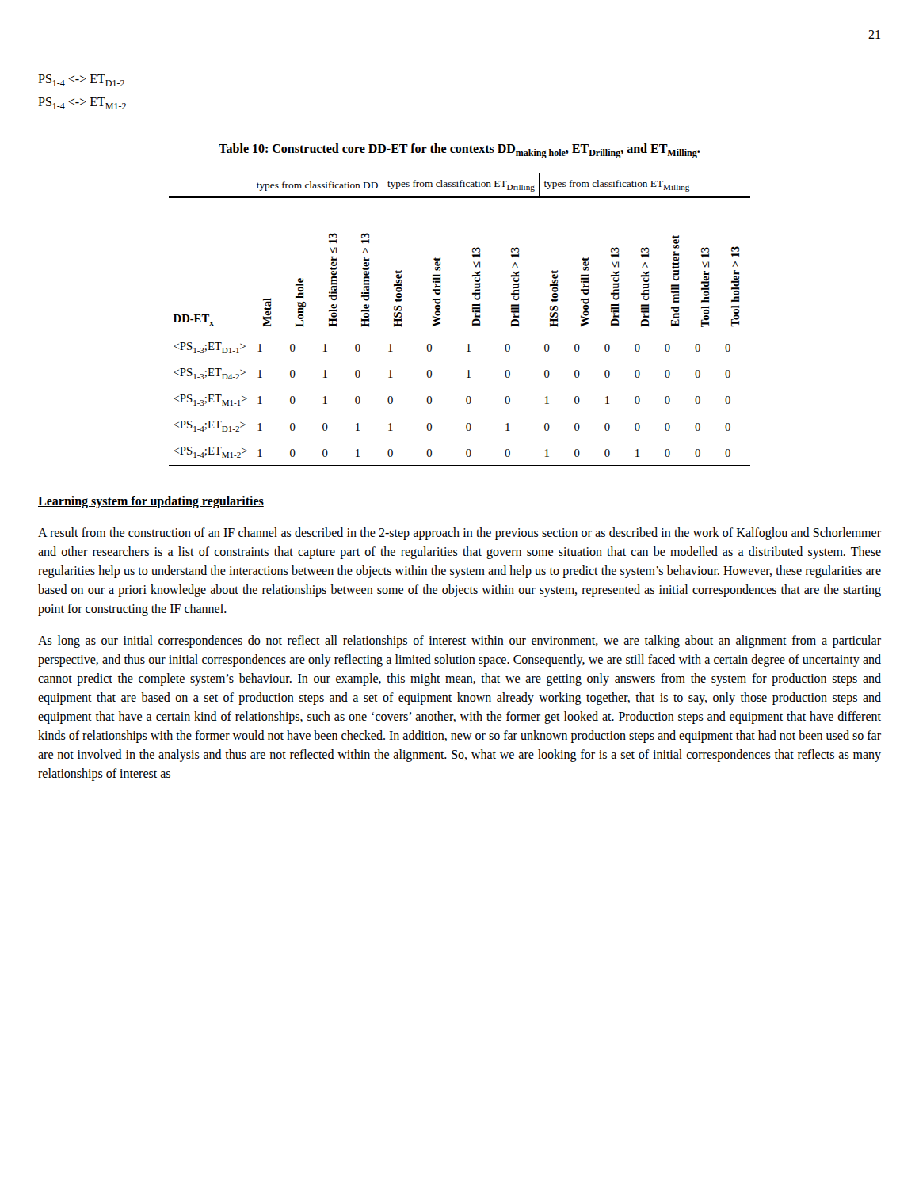21
PS1-4 <-> ETD1-2
PS1-4 <-> ETM1-2
Table 10: Constructed core DD-ET for the contexts DDmaking hole, ETDrilling, and ETMilling.
| | types from classification DD | types from classification ET Drilling | types from classification ET Milling |
| DD-ET x | Metal | Long hole | Hole diameter ≤ 13 | Hole diameter > 13 | HSS toolset | Wood drill set | Drill chuck ≤ 13 | Drill chuck > 13 | HSS toolset | Wood drill set | Drill chuck ≤ 13 | Drill chuck > 13 | End mill cutter set | Tool holder ≤ 13 | Tool holder > 13 |
| <PS 1-3 ;ET D1-1 > | 1 | 0 | 1 | 0 | 1 | 0 | 1 | 0 | 0 | 0 | 0 | 0 | 0 | 0 | 0 |
| <PS 1-3 ;ET D4-2 > | 1 | 0 | 1 | 0 | 1 | 0 | 1 | 0 | 0 | 0 | 0 | 0 | 0 | 0 | 0 |
| <PS 1-3 ;ET M1-1 > | 1 | 0 | 1 | 0 | 0 | 0 | 0 | 0 | 1 | 0 | 1 | 0 | 0 | 0 | 0 |
| <PS 1-4 ;ET D1-2 > | 1 | 0 | 0 | 1 | 1 | 0 | 0 | 1 | 0 | 0 | 0 | 0 | 0 | 0 | 0 |
| <PS 1-4 ;ET M1-2 > | 1 | 0 | 0 | 1 | 0 | 0 | 0 | 0 | 1 | 0 | 0 | 1 | 0 | 0 | 0 |
Learning system for updating regularities
A result from the construction of an IF channel as described in the 2-step approach in the previous section or as described in the work of Kalfoglou and Schorlemmer and other researchers is a list of constraints that capture part of the regularities that govern some situation that can be modelled as a distributed system. These regularities help us to understand the interactions between the objects within the system and help us to predict the system’s behaviour. However, these regularities are based on our a priori knowledge about the relationships between some of the objects within our system, represented as initial correspondences that are the starting point for constructing the IF channel.
As long as our initial correspondences do not reflect all relationships of interest within our environment, we are talking about an alignment from a particular perspective, and thus our initial correspondences are only reflecting a limited solution space. Consequently, we are still faced with a certain degree of uncertainty and cannot predict the complete system’s behaviour. In our example, this might mean, that we are getting only answers from the system for production steps and equipment that are based on a set of production steps and a set of equipment known already working together, that is to say, only those production steps and equipment that have a certain kind of relationships, such as one ‘covers’ another, with the former get looked at. Production steps and equipment that have different kinds of relationships with the former would not have been checked. In addition, new or so far unknown production steps and equipment that had not been used so far are not involved in the analysis and thus are not reflected within the alignment. So, what we are looking for is a set of initial correspondences that reflects as many relationships of interest as